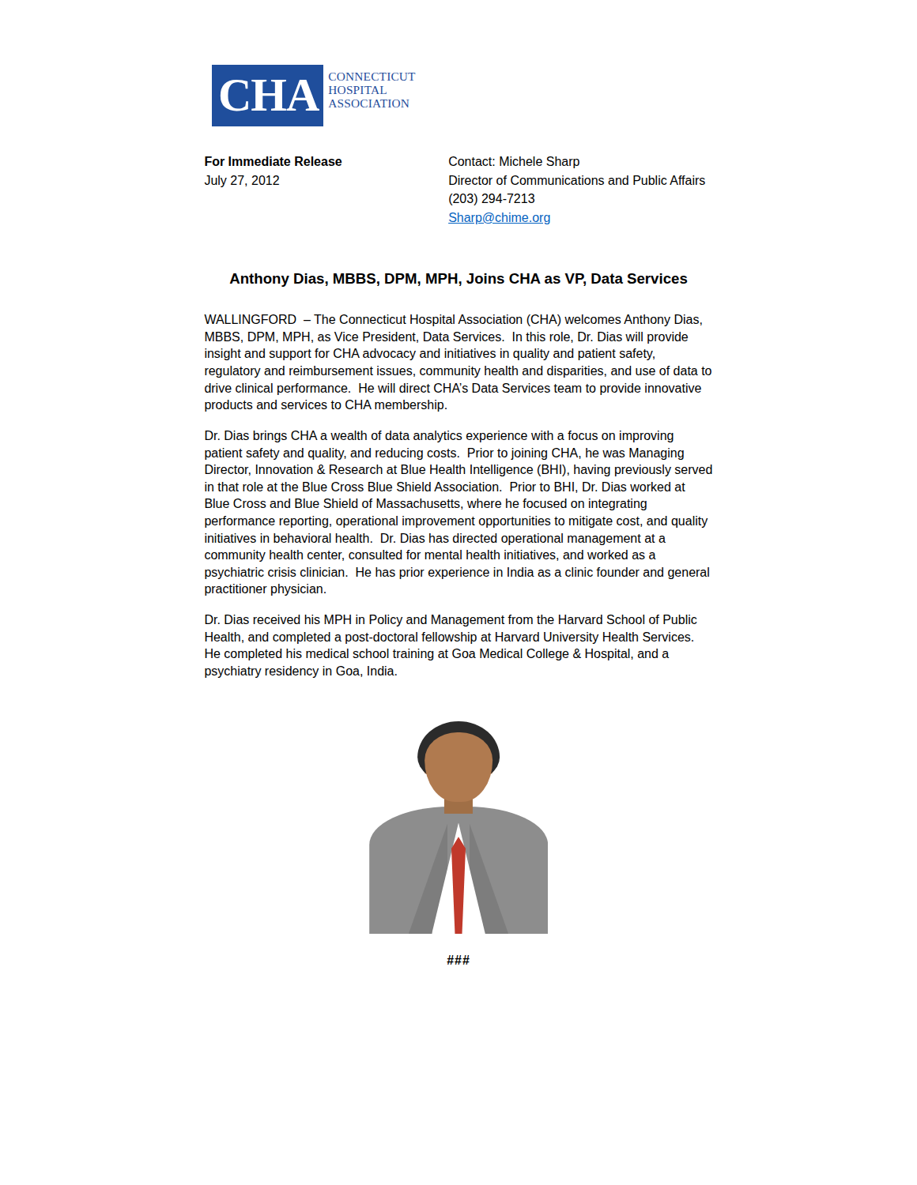CHA
Connecticut
Hospital
Association
For Immediate Release
July 27, 2012
Contact: Michele Sharp
Director of Communications and Public Affairs
(203) 294-7213
Sharp@chime.org
Anthony Dias, MBBS, DPM, MPH, Joins CHA as VP, Data Services
WALLINGFORD – The Connecticut Hospital Association (CHA) welcomes Anthony Dias, MBBS, DPM, MPH, as Vice President, Data Services. In this role, Dr. Dias will provide insight and support for CHA advocacy and initiatives in quality and patient safety, regulatory and reimbursement issues, community health and disparities, and use of data to drive clinical performance. He will direct CHA’s Data Services team to provide innovative products and services to CHA membership.
Dr. Dias brings CHA a wealth of data analytics experience with a focus on improving patient safety and quality, and reducing costs. Prior to joining CHA, he was Managing Director, Innovation & Research at Blue Health Intelligence (BHI), having previously served in that role at the Blue Cross Blue Shield Association. Prior to BHI, Dr. Dias worked at Blue Cross and Blue Shield of Massachusetts, where he focused on integrating performance reporting, operational improvement opportunities to mitigate cost, and quality initiatives in behavioral health. Dr. Dias has directed operational management at a community health center, consulted for mental health initiatives, and worked as a psychiatric crisis clinician. He has prior experience in India as a clinic founder and general practitioner physician.
Dr. Dias received his MPH in Policy and Management from the Harvard School of Public Health, and completed a post-doctoral fellowship at Harvard University Health Services. He completed his medical school training at Goa Medical College & Hospital, and a psychiatry residency in Goa, India.
###